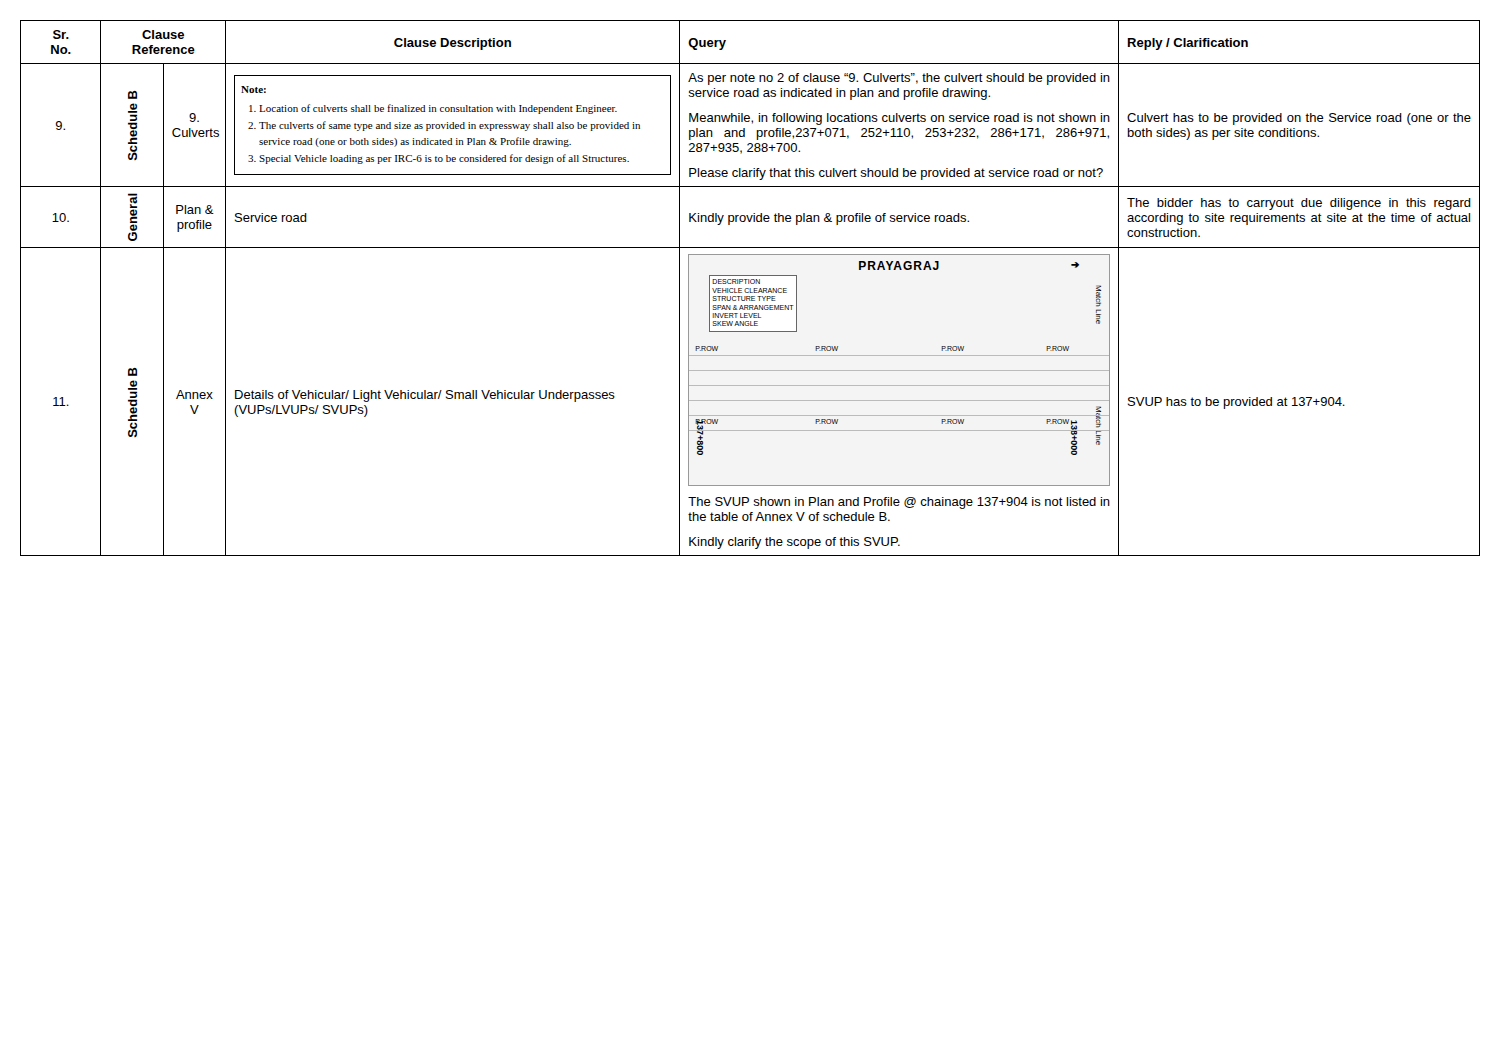| Sr. No. | Clause Reference | Clause Description | Query | Reply / Clarification |
| --- | --- | --- | --- | --- |
| 9. | Schedule B | 9. Culverts | Note: Location of culverts shall be finalized in consultation with Independent Engineer. The culverts of same type and size as provided in expressway shall also be provided in service road (one or both sides) as indicated in Plan & Profile drawing. Special Vehicle loading as per IRC-6 is to be considered for design of all Structures. | As per note no 2 of clause “9. Culverts”, the culvert should be provided in service road as indicated in plan and profile drawing. Meanwhile, in following locations culverts on service road is not shown in plan and profile,237+071, 252+110, 253+232, 286+171, 286+971, 287+935, 288+700. Please clarify that this culvert should be provided at service road or not? | Culvert has to be provided on the Service road (one or the both sides) as per site conditions. |
| 10. | General | Plan & profile | Service road | Kindly provide the plan & profile of service roads. | The bidder has to carryout due diligence in this regard according to site requirements at site at the time of actual construction. |
| 11. | Schedule B | Annex V | Details of Vehicular/ Light Vehicular/ Small Vehicular Underpasses (VUPs/LVUPs/ SVUPs) | PRAYAGRAJ ➔ Match Line Match Line 137+800 138+000 DESCRIPTION VEHICLE CLEARANCE STRUCTURE TYPE SPAN & ARRANGEMENT INVERT LEVEL SKEW ANGLE P.ROW P.ROW P.ROW P.ROW P.ROW P.ROW P.ROW P.ROW The SVUP shown in Plan and Profile @ chainage 137+904 is not listed in the table of Annex V of schedule B. Kindly clarify the scope of this SVUP. | SVUP has to be provided at 137+904. |